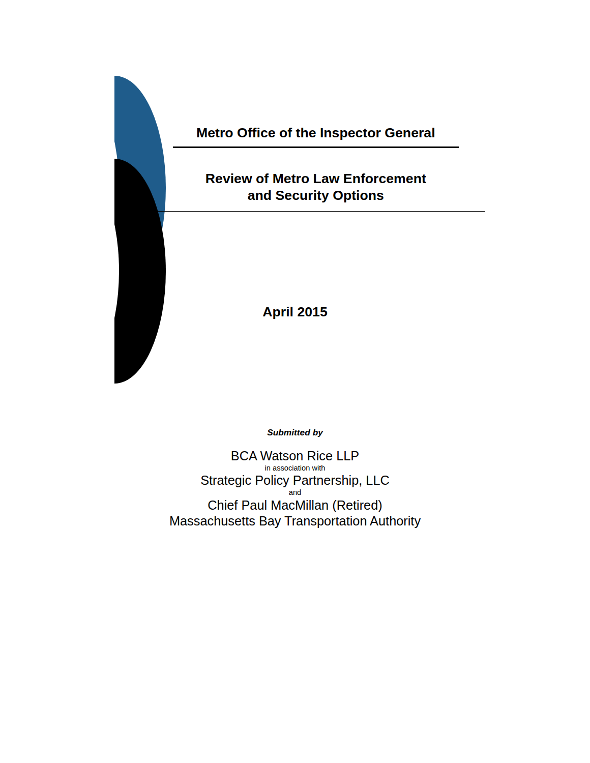Metro Office of the Inspector General
Review of Metro Law Enforcement
and Security Options
April 2015
Submitted by
BCA Watson Rice LLP
in association with
Strategic Policy Partnership, LLC
and
Chief Paul MacMillan (Retired)
Massachusetts Bay Transportation Authority